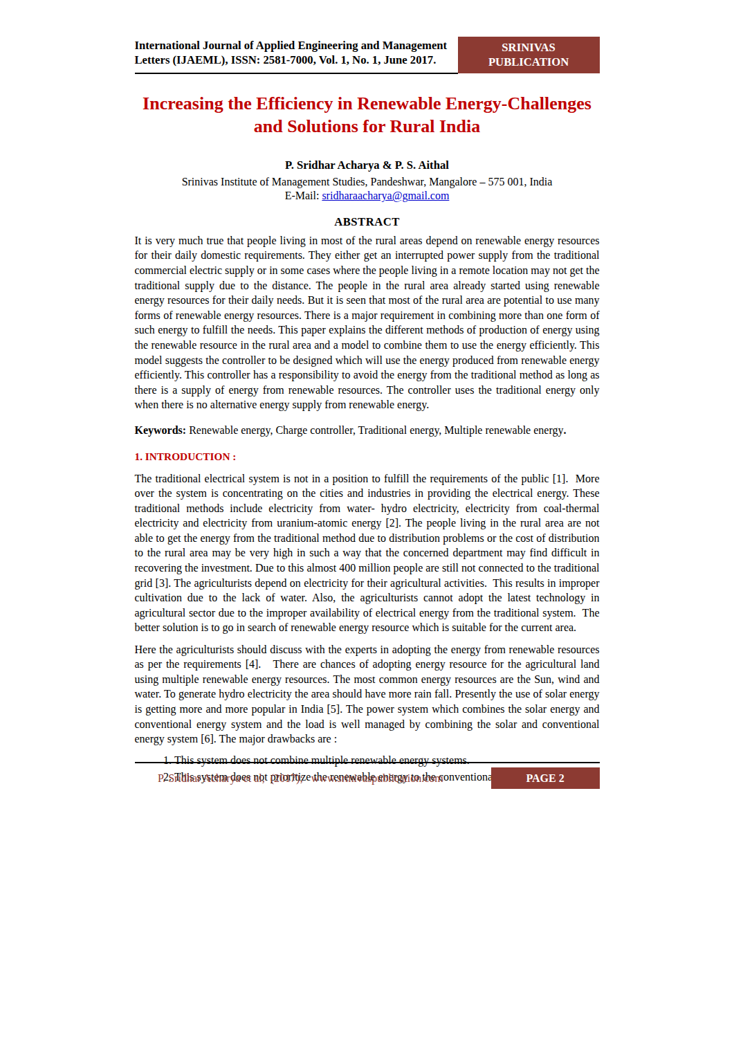International Journal of Applied Engineering and Management
Letters (IJAEML), ISSN: 2581-7000, Vol. 1, No. 1, June 2017.
SRINIVAS
PUBLICATION
Increasing the Efficiency in Renewable Energy-Challenges
and Solutions for Rural India
P. Sridhar Acharya & P. S. Aithal
Srinivas Institute of Management Studies, Pandeshwar, Mangalore – 575 001, India
E-Mail: sridharaacharya@gmail.com
ABSTRACT
It is very much true that people living in most of the rural areas depend on renewable energy resources for their daily domestic requirements. They either get an interrupted power supply from the traditional commercial electric supply or in some cases where the people living in a remote location may not get the traditional supply due to the distance. The people in the rural area already started using renewable energy resources for their daily needs. But it is seen that most of the rural area are potential to use many forms of renewable energy resources. There is a major requirement in combining more than one form of such energy to fulfill the needs. This paper explains the different methods of production of energy using the renewable resource in the rural area and a model to combine them to use the energy efficiently. This model suggests the controller to be designed which will use the energy produced from renewable energy efficiently. This controller has a responsibility to avoid the energy from the traditional method as long as there is a supply of energy from renewable resources. The controller uses the traditional energy only when there is no alternative energy supply from renewable energy.
Keywords: Renewable energy, Charge controller, Traditional energy, Multiple renewable energy.
1. INTRODUCTION :
The traditional electrical system is not in a position to fulfill the requirements of the public [1]. More over the system is concentrating on the cities and industries in providing the electrical energy. These traditional methods include electricity from water- hydro electricity, electricity from coal-thermal electricity and electricity from uranium-atomic energy [2]. The people living in the rural area are not able to get the energy from the traditional method due to distribution problems or the cost of distribution to the rural area may be very high in such a way that the concerned department may find difficult in recovering the investment. Due to this almost 400 million people are still not connected to the traditional grid [3]. The agriculturists depend on electricity for their agricultural activities. This results in improper cultivation due to the lack of water. Also, the agriculturists cannot adopt the latest technology in agricultural sector due to the improper availability of electrical energy from the traditional system. The better solution is to go in search of renewable energy resource which is suitable for the current area.
Here the agriculturists should discuss with the experts in adopting the energy from renewable resources as per the requirements [4]. There are chances of adopting energy resource for the agricultural land using multiple renewable energy resources. The most common energy resources are the Sun, wind and water. To generate hydro electricity the area should have more rain fall. Presently the use of solar energy is getting more and more popular in India [5]. The power system which combines the solar energy and conventional energy system and the load is well managed by combining the solar and conventional energy system [6]. The major drawbacks are :
This system does not combine multiple renewable energy systems.
This system does not prioritize the renewable energy to the conventional energy
P. Sridhar Acharya et al, (2017); www.srinivaspublication.com
PAGE 2